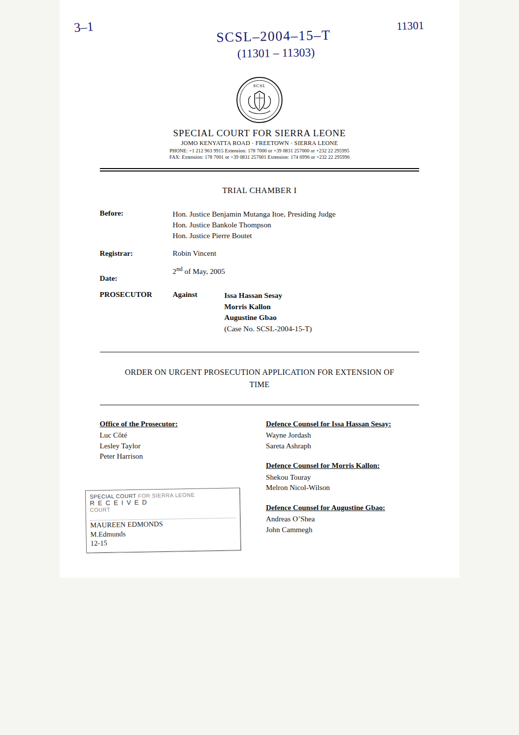3–1
11301
SCSL–2004–15–T
(11301 – 11303)
SCSL
Special Court for Sierra Leone
Jomo Kenyatta Road · Freetown · Sierra Leone
PHONE: +1 212 963 9915 Extension: 178 7000 or +39 0831 257000 or +232 22 295995
FAX: Extension: 178 7001 or +39 0831 257001 Extension: 174 6996 or +232 22 295996
TRIAL CHAMBER I
| Before: | Hon. Justice Benjamin Mutanga Itoe, Presiding Judge Hon. Justice Bankole Thompson Hon. Justice Pierre Boutet |
| Registrar: | Robin Vincent |
| Date: | 2 nd of May, 2005 |
| PROSECUTOR | Against | Issa Hassan Sesay Morris Kallon Augustine Gbao (Case No. SCSL‑2004‑15‑T) |
Order on Urgent Prosecution Application for Extension of
Time
Office of the Prosecutor:
Luc Côté
Lesley Taylor
Peter Harrison
Defence Counsel for Issa Hassan Sesay:
Wayne Jordash
Sareta Ashraph
Defence Counsel for Morris Kallon:
Shekou Touray
Melron Nicol‑Wilson
Defence Counsel for Augustine Gbao:
Andreas O’Shea
John Cammegh
SPECIAL COURT FOR SIERRA LEONE
R E C E I V E D
COURT
MAUREEN EDMONDS
M.Edmunds
12‑15